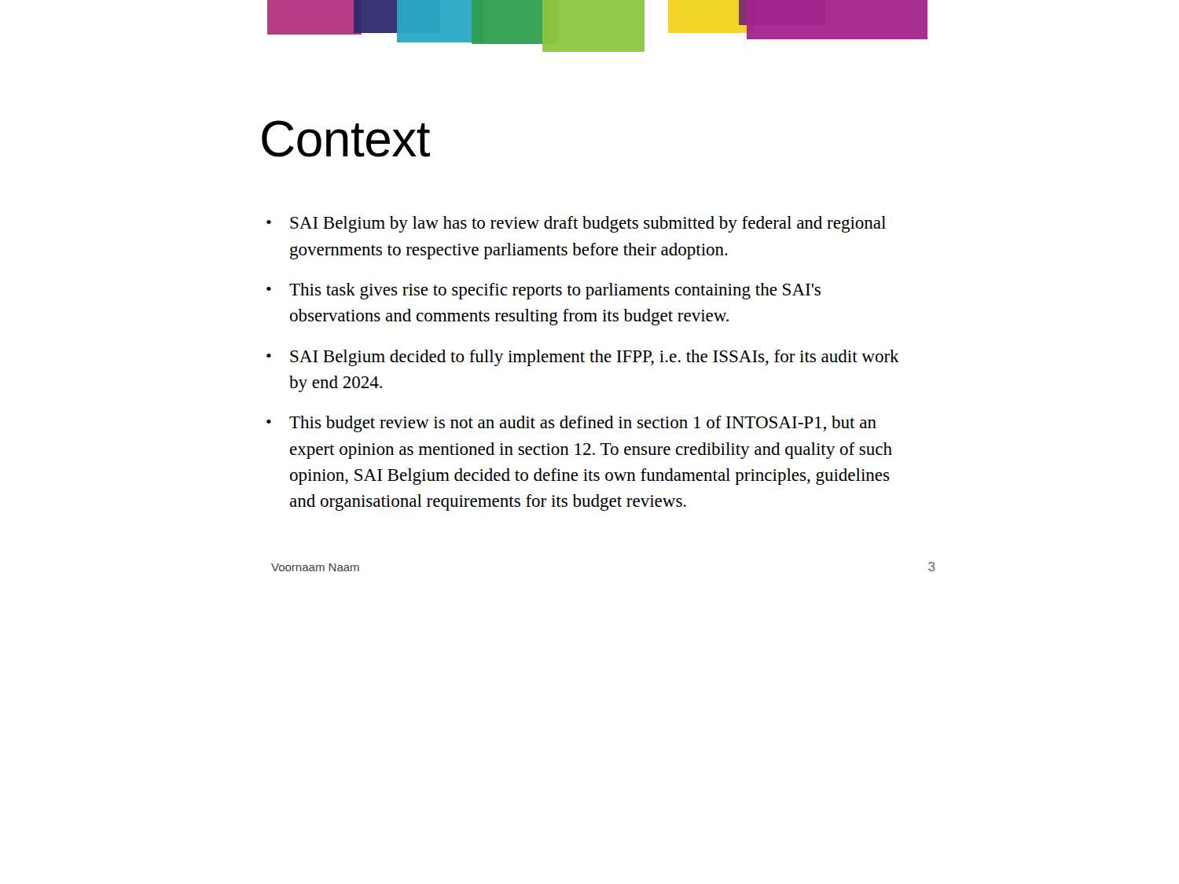Context
SAI Belgium by law has to review draft budgets submitted by federal and regional governments to respective parliaments before their adoption.
This task gives rise to specific reports to parliaments containing the SAI's observations and comments resulting from its budget review.
SAI Belgium decided to fully implement the IFPP, i.e. the ISSAIs, for its audit work by end 2024.
This budget review is not an audit as defined in section 1 of INTOSAI-P1, but an expert opinion as mentioned in section 12. To ensure credibility and quality of such opinion, SAI Belgium decided to define its own fundamental principles, guidelines and organisational requirements for its budget reviews.
Voornaam Naam
3